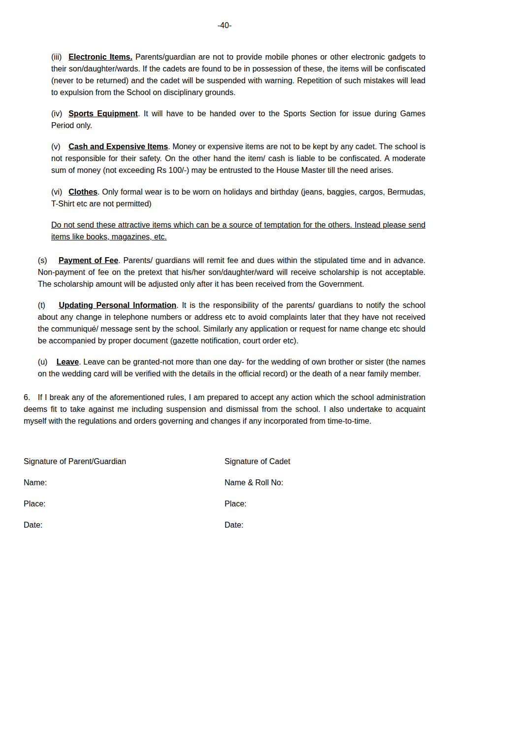-40-
(iii) Electronic Items. Parents/guardian are not to provide mobile phones or other electronic gadgets to their son/daughter/wards. If the cadets are found to be in possession of these, the items will be confiscated (never to be returned) and the cadet will be suspended with warning. Repetition of such mistakes will lead to expulsion from the School on disciplinary grounds.
(iv) Sports Equipment. It will have to be handed over to the Sports Section for issue during Games Period only.
(v) Cash and Expensive Items. Money or expensive items are not to be kept by any cadet. The school is not responsible for their safety. On the other hand the item/ cash is liable to be confiscated. A moderate sum of money (not exceeding Rs 100/-) may be entrusted to the House Master till the need arises.
(vi) Clothes. Only formal wear is to be worn on holidays and birthday (jeans, baggies, cargos, Bermudas, T-Shirt etc are not permitted)
Do not send these attractive items which can be a source of temptation for the others. Instead please send items like books, magazines, etc.
(s) Payment of Fee. Parents/ guardians will remit fee and dues within the stipulated time and in advance. Non-payment of fee on the pretext that his/her son/daughter/ward will receive scholarship is not acceptable. The scholarship amount will be adjusted only after it has been received from the Government.
(t) Updating Personal Information. It is the responsibility of the parents/ guardians to notify the school about any change in telephone numbers or address etc to avoid complaints later that they have not received the communiqué/ message sent by the school. Similarly any application or request for name change etc should be accompanied by proper document (gazette notification, court order etc).
(u) Leave. Leave can be granted-not more than one day- for the wedding of own brother or sister (the names on the wedding card will be verified with the details in the official record) or the death of a near family member.
6. If I break any of the aforementioned rules, I am prepared to accept any action which the school administration deems fit to take against me including suspension and dismissal from the school. I also undertake to acquaint myself with the regulations and orders governing and changes if any incorporated from time-to-time.
| Signature of Parent/Guardian | Signature of Cadet |
| Name: | Name & Roll No: |
| Place: | Place: |
| Date: | Date: |